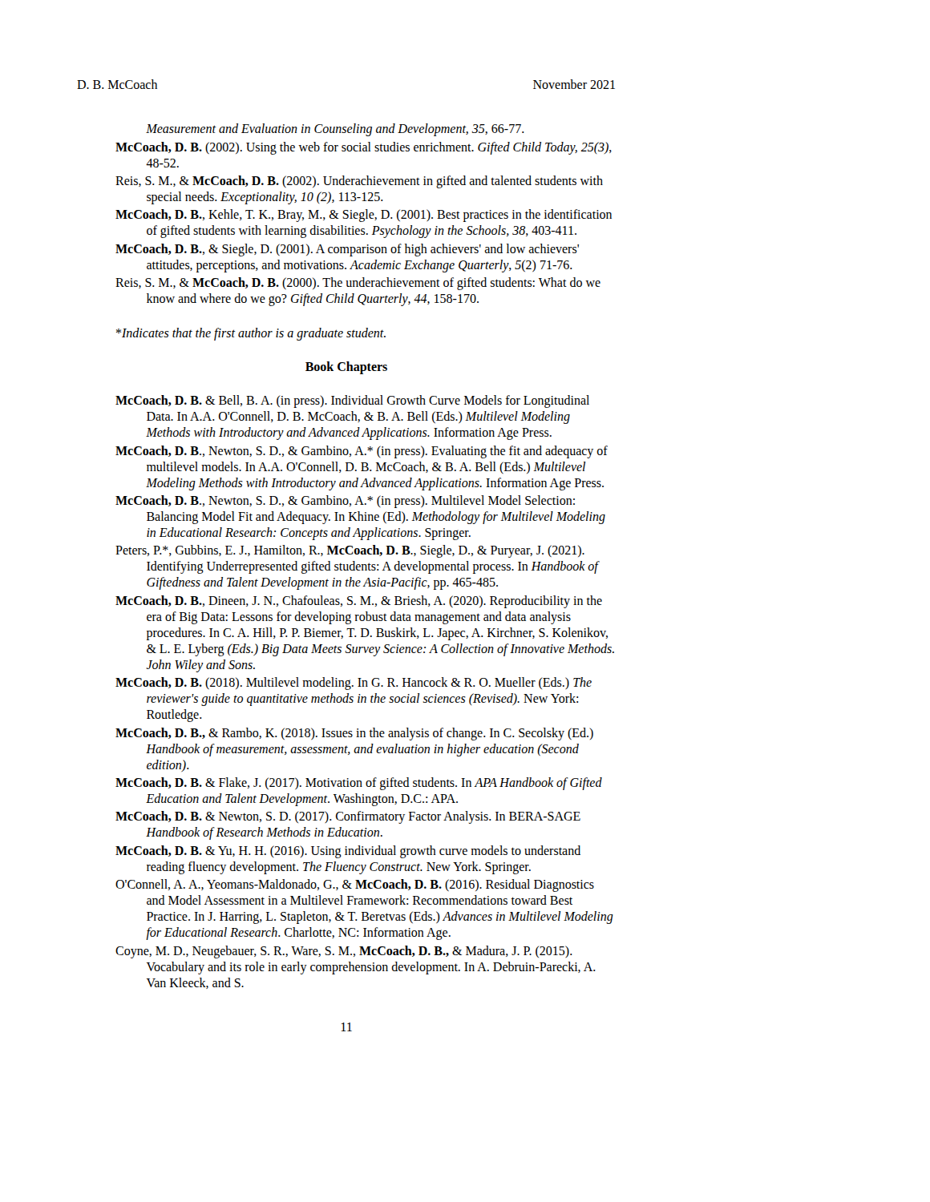D. B. McCoach November 2021
Measurement and Evaluation in Counseling and Development, 35, 66-77.
McCoach, D. B. (2002). Using the web for social studies enrichment. Gifted Child Today, 25(3), 48-52.
Reis, S. M., & McCoach, D. B. (2002). Underachievement in gifted and talented students with special needs. Exceptionality, 10 (2), 113-125.
McCoach, D. B., Kehle, T. K., Bray, M., & Siegle, D. (2001). Best practices in the identification of gifted students with learning disabilities. Psychology in the Schools, 38, 403-411.
McCoach, D. B., & Siegle, D. (2001). A comparison of high achievers' and low achievers' attitudes, perceptions, and motivations. Academic Exchange Quarterly, 5(2) 71-76.
Reis, S. M., & McCoach, D. B. (2000). The underachievement of gifted students: What do we know and where do we go? Gifted Child Quarterly, 44, 158-170.
*Indicates that the first author is a graduate student.
Book Chapters
McCoach, D. B. & Bell, B. A. (in press). Individual Growth Curve Models for Longitudinal Data. In A.A. O'Connell, D. B. McCoach, & B. A. Bell (Eds.) Multilevel Modeling Methods with Introductory and Advanced Applications. Information Age Press.
McCoach, D. B., Newton, S. D., & Gambino, A.* (in press). Evaluating the fit and adequacy of multilevel models. In A.A. O'Connell, D. B. McCoach, & B. A. Bell (Eds.) Multilevel Modeling Methods with Introductory and Advanced Applications. Information Age Press.
McCoach, D. B., Newton, S. D., & Gambino, A.* (in press). Multilevel Model Selection: Balancing Model Fit and Adequacy. In Khine (Ed). Methodology for Multilevel Modeling in Educational Research: Concepts and Applications. Springer.
Peters, P.*, Gubbins, E. J., Hamilton, R., McCoach, D. B., Siegle, D., & Puryear, J. (2021). Identifying Underrepresented gifted students: A developmental process. In Handbook of Giftedness and Talent Development in the Asia-Pacific, pp. 465-485.
McCoach, D. B., Dineen, J. N., Chafouleas, S. M., & Briesh, A. (2020). Reproducibility in the era of Big Data: Lessons for developing robust data management and data analysis procedures. In C. A. Hill, P. P. Biemer, T. D. Buskirk, L. Japec, A. Kirchner, S. Kolenikov, & L. E. Lyberg (Eds.) Big Data Meets Survey Science: A Collection of Innovative Methods. John Wiley and Sons.
McCoach, D. B. (2018). Multilevel modeling. In G. R. Hancock & R. O. Mueller (Eds.) The reviewer's guide to quantitative methods in the social sciences (Revised). New York: Routledge.
McCoach, D. B., & Rambo, K. (2018). Issues in the analysis of change. In C. Secolsky (Ed.) Handbook of measurement, assessment, and evaluation in higher education (Second edition).
McCoach, D. B. & Flake, J. (2017). Motivation of gifted students. In APA Handbook of Gifted Education and Talent Development. Washington, D.C.: APA.
McCoach, D. B. & Newton, S. D. (2017). Confirmatory Factor Analysis. In BERA-SAGE Handbook of Research Methods in Education.
McCoach, D. B. & Yu, H. H. (2016). Using individual growth curve models to understand reading fluency development. The Fluency Construct. New York. Springer.
O'Connell, A. A., Yeomans-Maldonado, G., & McCoach, D. B. (2016). Residual Diagnostics and Model Assessment in a Multilevel Framework: Recommendations toward Best Practice. In J. Harring, L. Stapleton, & T. Beretvas (Eds.) Advances in Multilevel Modeling for Educational Research. Charlotte, NC: Information Age.
Coyne, M. D., Neugebauer, S. R., Ware, S. M., McCoach, D. B., & Madura, J. P. (2015). Vocabulary and its role in early comprehension development. In A. Debruin-Parecki, A. Van Kleeck, and S.
11